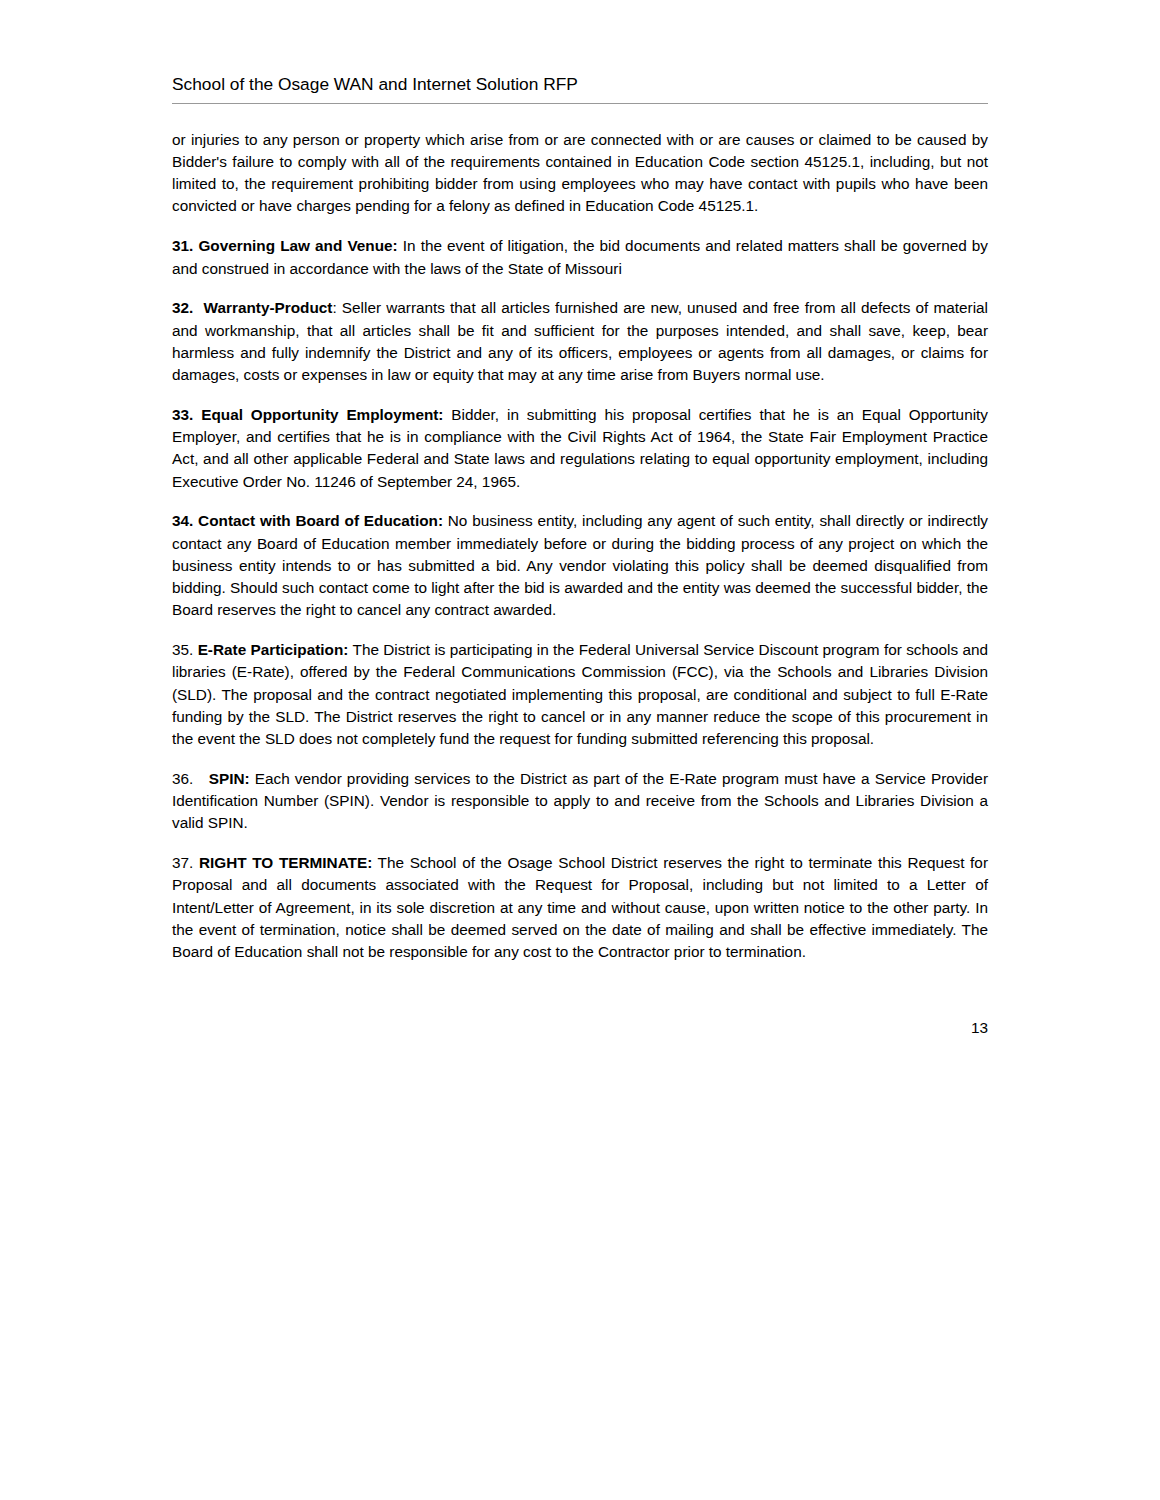School of the Osage WAN and Internet Solution RFP
or injuries to any person or property which arise from or are connected with or are causes or claimed to be caused by Bidder's failure to comply with all of the requirements contained in Education Code section 45125.1, including, but not limited to, the requirement prohibiting bidder from using employees who may have contact with pupils who have been convicted or have charges pending for a felony as defined in Education Code 45125.1.
31. Governing Law and Venue: In the event of litigation, the bid documents and related matters shall be governed by and construed in accordance with the laws of the State of Missouri
32. Warranty-Product: Seller warrants that all articles furnished are new, unused and free from all defects of material and workmanship, that all articles shall be fit and sufficient for the purposes intended, and shall save, keep, bear harmless and fully indemnify the District and any of its officers, employees or agents from all damages, or claims for damages, costs or expenses in law or equity that may at any time arise from Buyers normal use.
33. Equal Opportunity Employment: Bidder, in submitting his proposal certifies that he is an Equal Opportunity Employer, and certifies that he is in compliance with the Civil Rights Act of 1964, the State Fair Employment Practice Act, and all other applicable Federal and State laws and regulations relating to equal opportunity employment, including Executive Order No. 11246 of September 24, 1965.
34. Contact with Board of Education: No business entity, including any agent of such entity, shall directly or indirectly contact any Board of Education member immediately before or during the bidding process of any project on which the business entity intends to or has submitted a bid. Any vendor violating this policy shall be deemed disqualified from bidding. Should such contact come to light after the bid is awarded and the entity was deemed the successful bidder, the Board reserves the right to cancel any contract awarded.
35. E-Rate Participation: The District is participating in the Federal Universal Service Discount program for schools and libraries (E-Rate), offered by the Federal Communications Commission (FCC), via the Schools and Libraries Division (SLD). The proposal and the contract negotiated implementing this proposal, are conditional and subject to full E-Rate funding by the SLD. The District reserves the right to cancel or in any manner reduce the scope of this procurement in the event the SLD does not completely fund the request for funding submitted referencing this proposal.
36. SPIN: Each vendor providing services to the District as part of the E-Rate program must have a Service Provider Identification Number (SPIN). Vendor is responsible to apply to and receive from the Schools and Libraries Division a valid SPIN.
37. RIGHT TO TERMINATE: The School of the Osage School District reserves the right to terminate this Request for Proposal and all documents associated with the Request for Proposal, including but not limited to a Letter of Intent/Letter of Agreement, in its sole discretion at any time and without cause, upon written notice to the other party. In the event of termination, notice shall be deemed served on the date of mailing and shall be effective immediately. The Board of Education shall not be responsible for any cost to the Contractor prior to termination.
13